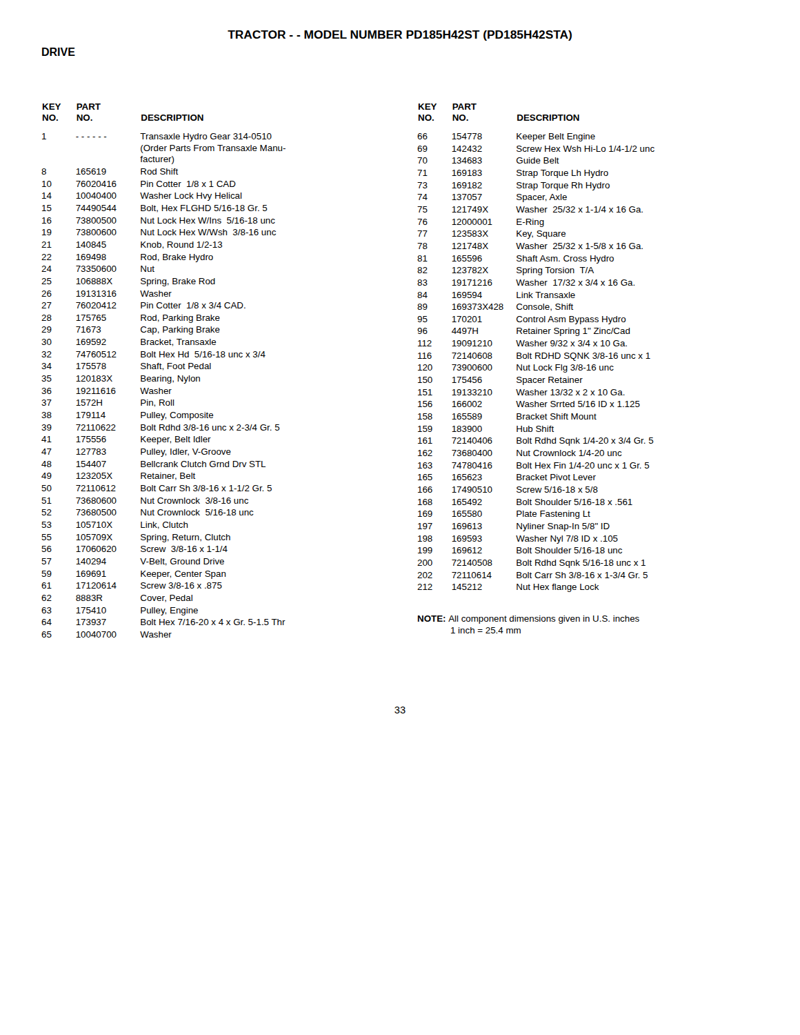TRACTOR - - MODEL NUMBER PD185H42ST (PD185H42STA)
DRIVE
| KEY NO. | PART NO. | DESCRIPTION |
| --- | --- | --- |
| 1 | - - - - - - | Transaxle Hydro Gear 314-0510 (Order Parts From Transaxle Manu- facturer) |
| 8 | 165619 | Rod Shift |
| 10 | 76020416 | Pin Cotter 1/8 x 1 CAD |
| 14 | 10040400 | Washer Lock Hvy Helical |
| 15 | 74490544 | Bolt, Hex FLGHD 5/16-18 Gr. 5 |
| 16 | 73800500 | Nut Lock Hex W/Ins 5/16-18 unc |
| 19 | 73800600 | Nut Lock Hex W/Wsh 3/8-16 unc |
| 21 | 140845 | Knob, Round 1/2-13 |
| 22 | 169498 | Rod, Brake Hydro |
| 24 | 73350600 | Nut |
| 25 | 106888X | Spring, Brake Rod |
| 26 | 19131316 | Washer |
| 27 | 76020412 | Pin Cotter 1/8 x 3/4 CAD. |
| 28 | 175765 | Rod, Parking Brake |
| 29 | 71673 | Cap, Parking Brake |
| 30 | 169592 | Bracket, Transaxle |
| 32 | 74760512 | Bolt Hex Hd 5/16-18 unc x 3/4 |
| 34 | 175578 | Shaft, Foot Pedal |
| 35 | 120183X | Bearing, Nylon |
| 36 | 19211616 | Washer |
| 37 | 1572H | Pin, Roll |
| 38 | 179114 | Pulley, Composite |
| 39 | 72110622 | Bolt Rdhd 3/8-16 unc x 2-3/4 Gr. 5 |
| 41 | 175556 | Keeper, Belt Idler |
| 47 | 127783 | Pulley, Idler, V-Groove |
| 48 | 154407 | Bellcrank Clutch Grnd Drv STL |
| 49 | 123205X | Retainer, Belt |
| 50 | 72110612 | Bolt Carr Sh 3/8-16 x 1-1/2 Gr. 5 |
| 51 | 73680600 | Nut Crownlock 3/8-16 unc |
| 52 | 73680500 | Nut Crownlock 5/16-18 unc |
| 53 | 105710X | Link, Clutch |
| 55 | 105709X | Spring, Return, Clutch |
| 56 | 17060620 | Screw 3/8-16 x 1-1/4 |
| 57 | 140294 | V-Belt, Ground Drive |
| 59 | 169691 | Keeper, Center Span |
| 61 | 17120614 | Screw 3/8-16 x .875 |
| 62 | 8883R | Cover, Pedal |
| 63 | 175410 | Pulley, Engine |
| 64 | 173937 | Bolt Hex 7/16-20 x 4 x Gr. 5-1.5 Thr |
| 65 | 10040700 | Washer |
| KEY NO. | PART NO. | DESCRIPTION |
| --- | --- | --- |
| 66 | 154778 | Keeper Belt Engine |
| 69 | 142432 | Screw Hex Wsh Hi-Lo 1/4-1/2 unc |
| 70 | 134683 | Guide Belt |
| 71 | 169183 | Strap Torque Lh Hydro |
| 73 | 169182 | Strap Torque Rh Hydro |
| 74 | 137057 | Spacer, Axle |
| 75 | 121749X | Washer 25/32 x 1-1/4 x 16 Ga. |
| 76 | 12000001 | E-Ring |
| 77 | 123583X | Key, Square |
| 78 | 121748X | Washer 25/32 x 1-5/8 x 16 Ga. |
| 81 | 165596 | Shaft Asm. Cross Hydro |
| 82 | 123782X | Spring Torsion T/A |
| 83 | 19171216 | Washer 17/32 x 3/4 x 16 Ga. |
| 84 | 169594 | Link Transaxle |
| 89 | 169373X428 | Console, Shift |
| 95 | 170201 | Control Asm Bypass Hydro |
| 96 | 4497H | Retainer Spring 1" Zinc/Cad |
| 112 | 19091210 | Washer 9/32 x 3/4 x 10 Ga. |
| 116 | 72140608 | Bolt RDHD SQNK 3/8-16 unc x 1 |
| 120 | 73900600 | Nut Lock Flg 3/8-16 unc |
| 150 | 175456 | Spacer Retainer |
| 151 | 19133210 | Washer 13/32 x 2 x 10 Ga. |
| 156 | 166002 | Washer Srrted 5/16 ID x 1.125 |
| 158 | 165589 | Bracket Shift Mount |
| 159 | 183900 | Hub Shift |
| 161 | 72140406 | Bolt Rdhd Sqnk 1/4-20 x 3/4 Gr. 5 |
| 162 | 73680400 | Nut Crownlock 1/4-20 unc |
| 163 | 74780416 | Bolt Hex Fin 1/4-20 unc x 1 Gr. 5 |
| 165 | 165623 | Bracket Pivot Lever |
| 166 | 17490510 | Screw 5/16-18 x 5/8 |
| 168 | 165492 | Bolt Shoulder 5/16-18 x .561 |
| 169 | 165580 | Plate Fastening Lt |
| 197 | 169613 | Nyliner Snap-In 5/8" ID |
| 198 | 169593 | Washer Nyl 7/8 ID x .105 |
| 199 | 169612 | Bolt Shoulder 5/16-18 unc |
| 200 | 72140508 | Bolt Rdhd Sqnk 5/16-18 unc x 1 |
| 202 | 72110614 | Bolt Carr Sh 3/8-16 x 1-3/4 Gr. 5 |
| 212 | 145212 | Nut Hex flange Lock |
NOTE: All component dimensions given in U.S. inches 1 inch = 25.4 mm
33